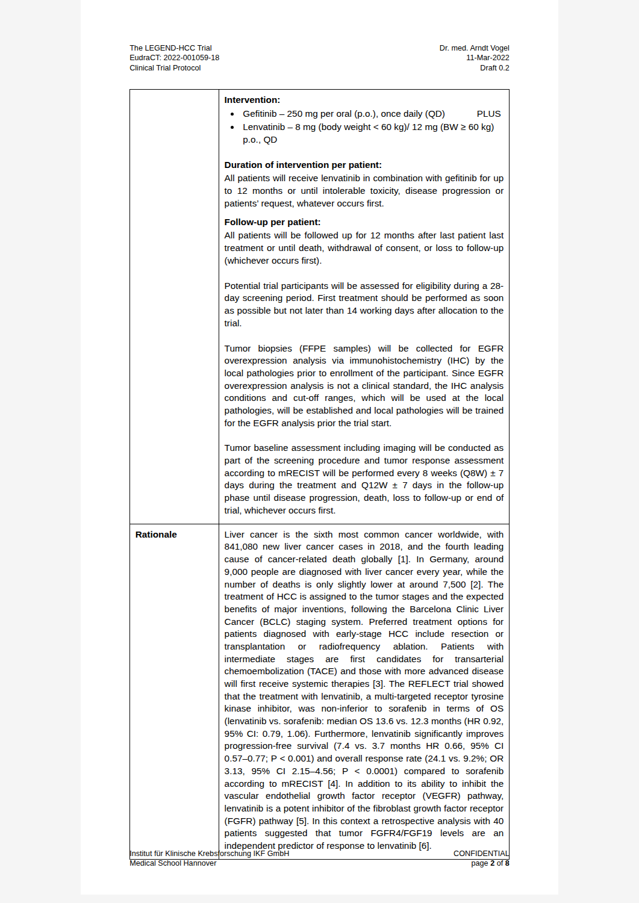| The LEGEND-HCC Trial | Dr. med. Arndt Vogel |
| EudraCT: 2022-001059-18 | 11-Mar-2022 |
| Clinical Trial Protocol | Draft 0.2 |
| | Intervention: Gefitinib – 250 mg per oral (p.o.), once daily (QD) PLUS Lenvatinib – 8 mg (body weight < 60 kg)/ 12 mg (BW ≥ 60 kg) p.o., QD Duration of intervention per patient: All patients will receive lenvatinib in combination with gefitinib for up to 12 months or until intolerable toxicity, disease progression or patients’ request, whatever occurs first. Follow-up per patient: All patients will be followed up for 12 months after last patient last treatment or until death, withdrawal of consent, or loss to follow-up (whichever occurs first). Potential trial participants will be assessed for eligibility during a 28-day screening period. First treatment should be performed as soon as possible but not later than 14 working days after allocation to the trial. Tumor biopsies (FFPE samples) will be collected for EGFR overexpression analysis via immunohistochemistry (IHC) by the local pathologies prior to enrollment of the participant. Since EGFR overexpression analysis is not a clinical standard, the IHC analysis conditions and cut-off ranges, which will be used at the local pathologies, will be established and local pathologies will be trained for the EGFR analysis prior the trial start. Tumor baseline assessment including imaging will be conducted as part of the screening procedure and tumor response assessment according to mRECIST will be performed every 8 weeks (Q8W) ± 7 days during the treatment and Q12W ± 7 days in the follow-up phase until disease progression, death, loss to follow-up or end of trial, whichever occurs first. |
| Rationale | Liver cancer is the sixth most common cancer worldwide, with 841,080 new liver cancer cases in 2018, and the fourth leading cause of cancer-related death globally [1]. In Germany, around 9,000 people are diagnosed with liver cancer every year, while the number of deaths is only slightly lower at around 7,500 [2]. The treatment of HCC is assigned to the tumor stages and the expected benefits of major inventions, following the Barcelona Clinic Liver Cancer (BCLC) staging system. Preferred treatment options for patients diagnosed with early-stage HCC include resection or transplantation or radiofrequency ablation. Patients with intermediate stages are first candidates for transarterial chemoembolization (TACE) and those with more advanced disease will first receive systemic therapies [3]. The REFLECT trial showed that the treatment with lenvatinib, a multi-targeted receptor tyrosine kinase inhibitor, was non-inferior to sorafenib in terms of OS (lenvatinib vs. sorafenib: median OS 13.6 vs. 12.3 months (HR 0.92, 95% CI: 0.79, 1.06). Furthermore, lenvatinib significantly improves progression-free survival (7.4 vs. 3.7 months HR 0.66, 95% CI 0.57–0.77; P < 0.001) and overall response rate (24.1 vs. 9.2%; OR 3.13, 95% CI 2.15–4.56; P < 0.0001) compared to sorafenib according to mRECIST [4]. In addition to its ability to inhibit the vascular endothelial growth factor receptor (VEGFR) pathway, lenvatinib is a potent inhibitor of the fibroblast growth factor receptor (FGFR) pathway [5]. In this context a retrospective analysis with 40 patients suggested that tumor FGFR4/FGF19 levels are an independent predictor of response to lenvatinib [6]. |
| Institut für Klinische Krebsforschung IKF GmbH | CONFIDENTIAL |
| Medical School Hannover | page 2 of 8 |